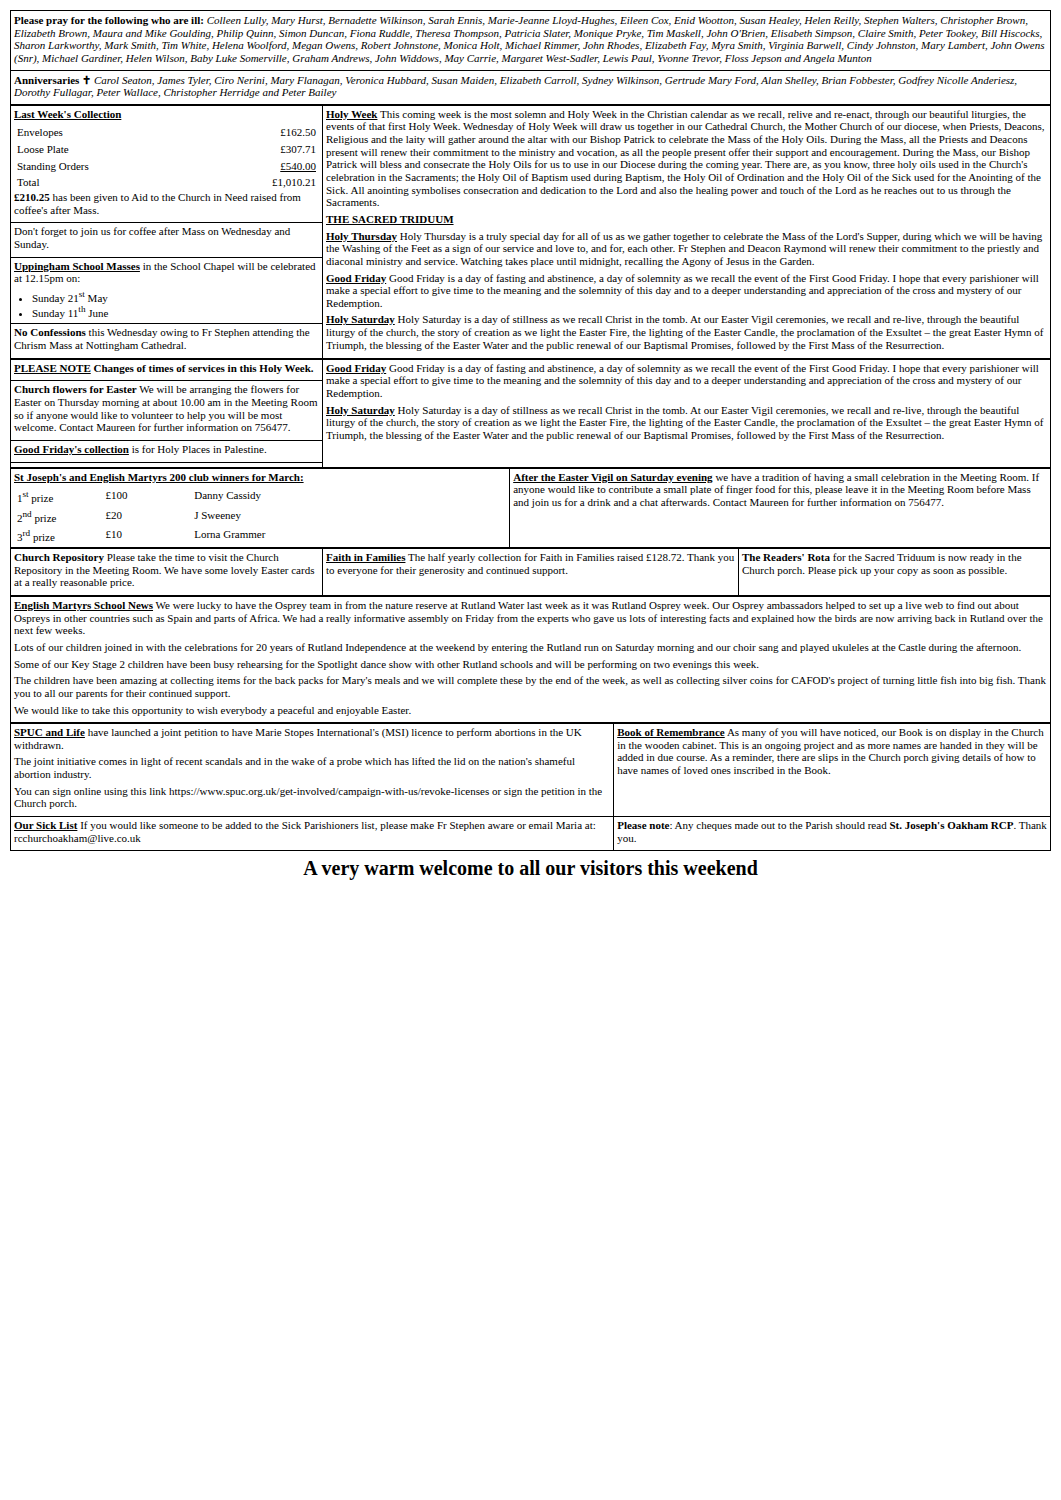Please pray for the following who are ill: Colleen Lully, Mary Hurst, Bernadette Wilkinson, Sarah Ennis, Marie-Jeanne Lloyd-Hughes, Eileen Cox, Enid Wootton, Susan Healey, Helen Reilly, Stephen Walters, Christopher Brown, Elizabeth Brown, Maura and Mike Goulding, Philip Quinn, Simon Duncan, Fiona Ruddle, Theresa Thompson, Patricia Slater, Monique Pryke, Tim Maskell, John O'Brien, Elisabeth Simpson, Claire Smith, Peter Tookey, Bill Hiscocks, Sharon Larkworthy, Mark Smith, Tim White, Helena Woolford, Megan Owens, Robert Johnstone, Monica Holt, Michael Rimmer, John Rhodes, Elizabeth Fay, Myra Smith, Virginia Barwell, Cindy Johnston, Mary Lambert, John Owens (Snr), Michael Gardiner, Helen Wilson, Baby Luke Somerville, Graham Andrews, John Widdows, May Carrie, Margaret West-Sadler, Lewis Paul, Yvonne Trevor, Floss Jepson and Angela Munton
Anniversaries ✝ Carol Seaton, James Tyler, Ciro Nerini, Mary Flanagan, Veronica Hubbard, Susan Maiden, Elizabeth Carroll, Sydney Wilkinson, Gertrude Mary Ford, Alan Shelley, Brian Fobbester, Godfrey Nicolle Anderiesz, Dorothy Fullagar, Peter Wallace, Christopher Herridge and Peter Bailey
| Last Week's Collection / Envelopes / £162.50 / / Loose Plate / £307.71 / / Standing Orders / £540.00 / / Total / £1,010.21 / £210.25 has been given to Aid to the Church in Need raised from coffee's after Mass. | Holy Week This coming week is the most solemn and Holy Week in the Christian calendar as we recall, relive and re-enact, through our beautiful liturgies, the events of that first Holy Week. Wednesday of Holy Week will draw us together in our Cathedral Church, the Mother Church of our diocese, when Priests, Deacons, Religious and the laity will gather around the altar with our Bishop Patrick to celebrate the Mass of the Holy Oils. During the Mass, all the Priests and Deacons present will renew their commitment to the ministry and vocation, as all the people present offer their support and encouragement. During the Mass, our Bishop Patrick will bless and consecrate the Holy Oils for us to use in our Diocese during the coming year. There are, as you know, three holy oils used in the Church's celebration in the Sacraments; the Holy Oil of Baptism used during Baptism, the Holy Oil of Ordination and the Holy Oil of the Sick used for the Anointing of the Sick. All anointing symbolises consecration and dedication to the Lord and also the healing power and touch of the Lord as he reaches out to us through the Sacraments. THE SACRED TRIDUUM Holy Thursday Holy Thursday is a truly special day for all of us as we gather together to celebrate the Mass of the Lord's Supper, during which we will be having the Washing of the Feet as a sign of our service and love to, and for, each other. Fr Stephen and Deacon Raymond will renew their commitment to the priestly and diaconal ministry and service. Watching takes place until midnight, recalling the Agony of Jesus in the Garden. Good Friday Good Friday is a day of fasting and abstinence, a day of solemnity as we recall the event of the First Good Friday. I hope that every parishioner will make a special effort to give time to the meaning and the solemnity of this day and to a deeper understanding and appreciation of the cross and mystery of our Redemption. Holy Saturday Holy Saturday is a day of stillness as we recall Christ in the tomb. At our Easter Vigil ceremonies, we recall and re-live, through the beautiful liturgy of the church, the story of creation as we light the Easter Fire, the lighting of the Easter Candle, the proclamation of the Exsultet – the great Easter Hymn of Triumph, the blessing of the Easter Water and the public renewal of our Baptismal Promises, followed by the First Mass of the Resurrection. |
| Don't forget to join us for coffee after Mass on Wednesday and Sunday. |
| Uppingham School Masses in the School Chapel will be celebrated at 12.15pm on: Sunday 21 st May Sunday 11 th June |
| No Confessions this Wednesday owing to Fr Stephen attending the Chrism Mass at Nottingham Cathedral. |
| PLEASE NOTE Changes of times of services in this Holy Week. | Good Friday Good Friday is a day of fasting and abstinence, a day of solemnity as we recall the event of the First Good Friday. I hope that every parishioner will make a special effort to give time to the meaning and the solemnity of this day and to a deeper understanding and appreciation of the cross and mystery of our Redemption. Holy Saturday Holy Saturday is a day of stillness as we recall Christ in the tomb. At our Easter Vigil ceremonies, we recall and re-live, through the beautiful liturgy of the church, the story of creation as we light the Easter Fire, the lighting of the Easter Candle, the proclamation of the Exsultet – the great Easter Hymn of Triumph, the blessing of the Easter Water and the public renewal of our Baptismal Promises, followed by the First Mass of the Resurrection. |
| Church flowers for Easter We will be arranging the flowers for Easter on Thursday morning at about 10.00 am in the Meeting Room so if anyone would like to volunteer to help you will be most welcome. Contact Maureen for further information on 756477. |
| Good Friday's collection is for Holy Places in Palestine. |
| St Joseph's and English Martyrs 200 club winners for March: / 1 st prize / £100 / Danny Cassidy / / 2 nd prize / £20 / J Sweeney / / 3 rd prize / £10 / Lorna Grammer / | After the Easter Vigil on Saturday evening we have a tradition of having a small celebration in the Meeting Room. If anyone would like to contribute a small plate of finger food for this, please leave it in the Meeting Room before Mass and join us for a drink and a chat afterwards. Contact Maureen for further information on 756477. |
| Church Repository Please take the time to visit the Church Repository in the Meeting Room. We have some lovely Easter cards at a really reasonable price. | Faith in Families The half yearly collection for Faith in Families raised £128.72. Thank you to everyone for their generosity and continued support. | The Readers' Rota for the Sacred Triduum is now ready in the Church porch. Please pick up your copy as soon as possible. |
| English Martyrs School News We were lucky to have the Osprey team in from the nature reserve at Rutland Water last week as it was Rutland Osprey week. Our Osprey ambassadors helped to set up a live web to find out about Ospreys in other countries such as Spain and parts of Africa. We had a really informative assembly on Friday from the experts who gave us lots of interesting facts and explained how the birds are now arriving back in Rutland over the next few weeks. Lots of our children joined in with the celebrations for 20 years of Rutland Independence at the weekend by entering the Rutland run on Saturday morning and our choir sang and played ukuleles at the Castle during the afternoon. Some of our Key Stage 2 children have been busy rehearsing for the Spotlight dance show with other Rutland schools and will be performing on two evenings this week. The children have been amazing at collecting items for the back packs for Mary's meals and we will complete these by the end of the week, as well as collecting silver coins for CAFOD's project of turning little fish into big fish. Thank you to all our parents for their continued support. We would like to take this opportunity to wish everybody a peaceful and enjoyable Easter. |
| SPUC and Life have launched a joint petition to have Marie Stopes International's (MSI) licence to perform abortions in the UK withdrawn. The joint initiative comes in light of recent scandals and in the wake of a probe which has lifted the lid on the nation's shameful abortion industry. You can sign online using this link https://www.spuc.org.uk/get-involved/campaign-with-us/revoke-licenses or sign the petition in the Church porch. | Book of Remembrance As many of you will have noticed, our Book is on display in the Church in the wooden cabinet. This is an ongoing project and as more names are handed in they will be added in due course. As a reminder, there are slips in the Church porch giving details of how to have names of loved ones inscribed in the Book. |
| Our Sick List If you would like someone to be added to the Sick Parishioners list, please make Fr Stephen aware or email Maria at: rcchurchoakham@live.co.uk | Please note : Any cheques made out to the Parish should read St. Joseph's Oakham RCP . Thank you. |
A very warm welcome to all our visitors this weekend